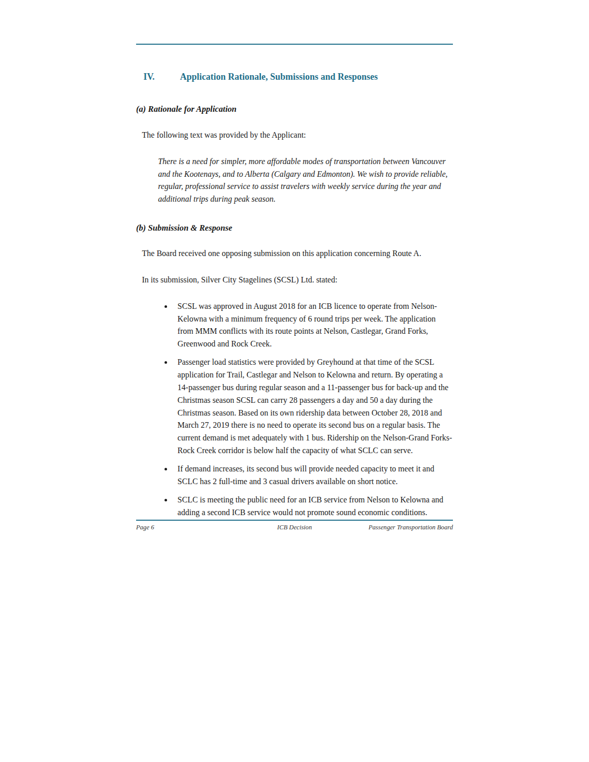IV. Application Rationale, Submissions and Responses
(a) Rationale for Application
The following text was provided by the Applicant:
There is a need for simpler, more affordable modes of transportation between Vancouver and the Kootenays, and to Alberta (Calgary and Edmonton). We wish to provide reliable, regular, professional service to assist travelers with weekly service during the year and additional trips during peak season.
(b) Submission & Response
The Board received one opposing submission on this application concerning Route A.
In its submission, Silver City Stagelines (SCSL) Ltd. stated:
SCSL was approved in August 2018 for an ICB licence to operate from Nelson-Kelowna with a minimum frequency of 6 round trips per week. The application from MMM conflicts with its route points at Nelson, Castlegar, Grand Forks, Greenwood and Rock Creek.
Passenger load statistics were provided by Greyhound at that time of the SCSL application for Trail, Castlegar and Nelson to Kelowna and return. By operating a 14-passenger bus during regular season and a 11-passenger bus for back-up and the Christmas season SCSL can carry 28 passengers a day and 50 a day during the Christmas season. Based on its own ridership data between October 28, 2018 and March 27, 2019 there is no need to operate its second bus on a regular basis. The current demand is met adequately with 1 bus. Ridership on the Nelson-Grand Forks-Rock Creek corridor is below half the capacity of what SCLC can serve.
If demand increases, its second bus will provide needed capacity to meet it and SCLC has 2 full-time and 3 casual drivers available on short notice.
SCLC is meeting the public need for an ICB service from Nelson to Kelowna and adding a second ICB service would not promote sound economic conditions.
Page 6
ICB Decision
Passenger Transportation Board